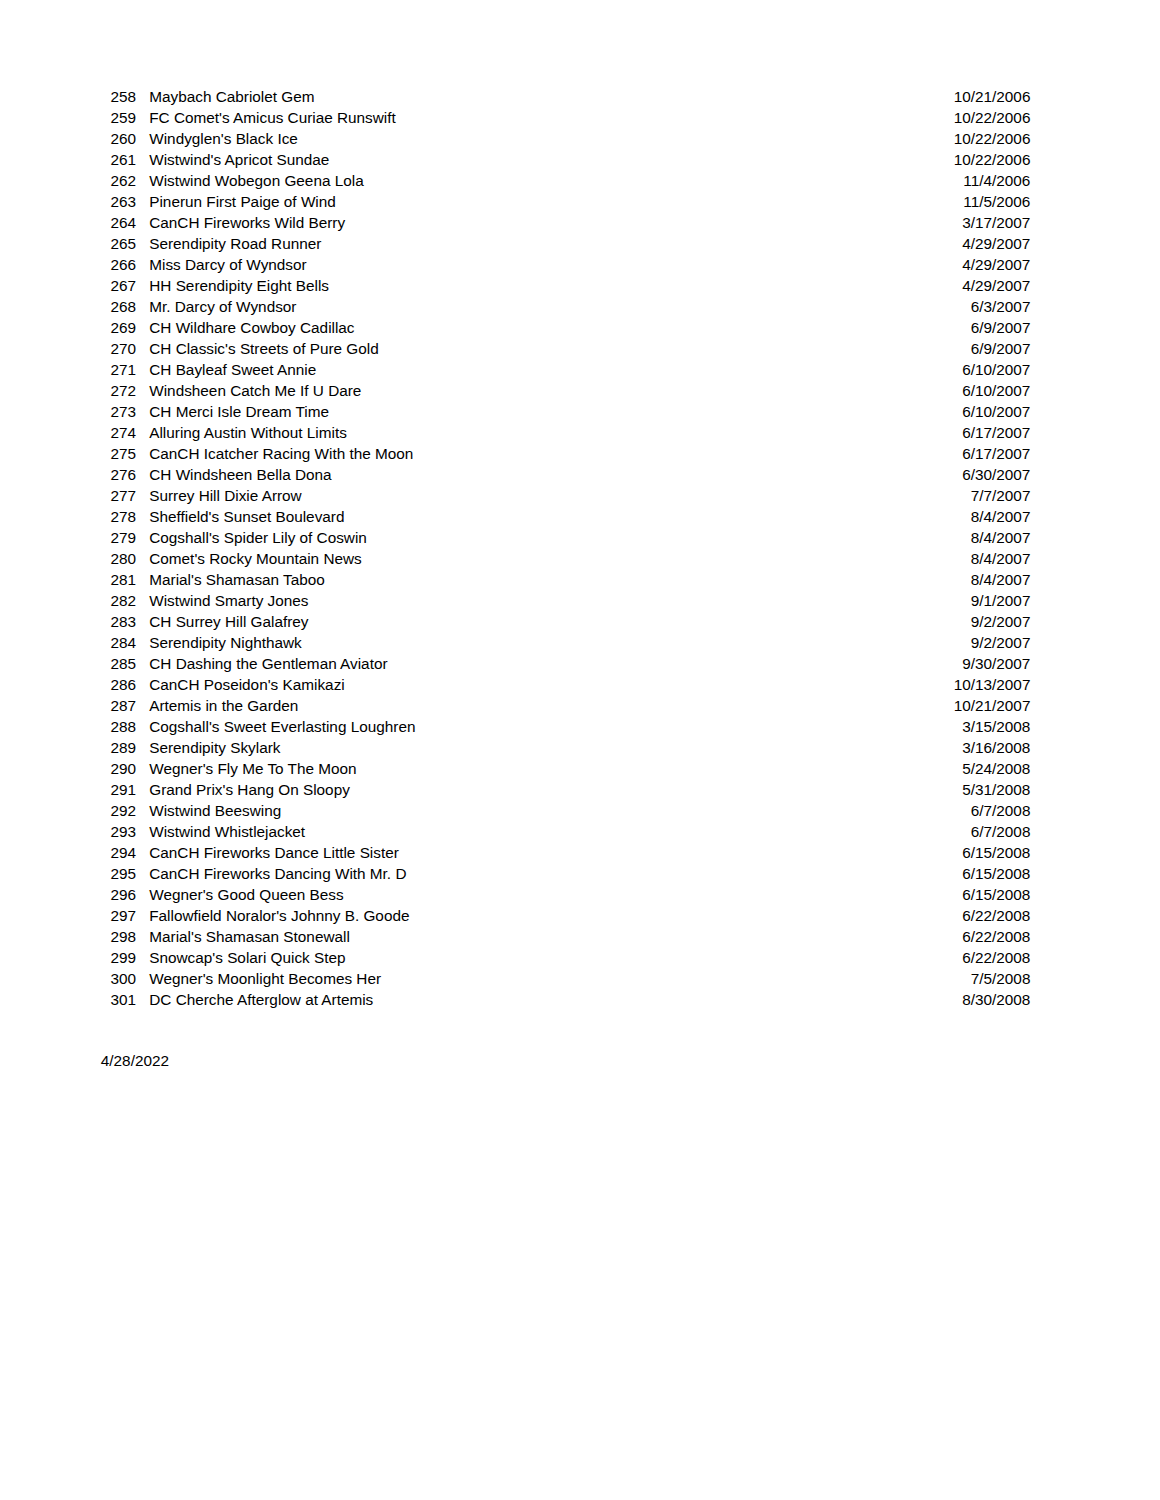| 258 | Maybach Cabriolet Gem | 10/21/2006 |
| 259 | FC Comet's Amicus Curiae Runswift | 10/22/2006 |
| 260 | Windyglen's Black Ice | 10/22/2006 |
| 261 | Wistwind's Apricot Sundae | 10/22/2006 |
| 262 | Wistwind Wobegon Geena Lola | 11/4/2006 |
| 263 | Pinerun First Paige of Wind | 11/5/2006 |
| 264 | CanCH Fireworks Wild Berry | 3/17/2007 |
| 265 | Serendipity Road Runner | 4/29/2007 |
| 266 | Miss Darcy of Wyndsor | 4/29/2007 |
| 267 | HH Serendipity Eight Bells | 4/29/2007 |
| 268 | Mr. Darcy of Wyndsor | 6/3/2007 |
| 269 | CH Wildhare Cowboy Cadillac | 6/9/2007 |
| 270 | CH Classic's Streets of Pure Gold | 6/9/2007 |
| 271 | CH Bayleaf Sweet Annie | 6/10/2007 |
| 272 | Windsheen Catch Me If U Dare | 6/10/2007 |
| 273 | CH Merci Isle Dream Time | 6/10/2007 |
| 274 | Alluring Austin Without Limits | 6/17/2007 |
| 275 | CanCH Icatcher Racing With the Moon | 6/17/2007 |
| 276 | CH Windsheen Bella Dona | 6/30/2007 |
| 277 | Surrey Hill Dixie Arrow | 7/7/2007 |
| 278 | Sheffield's Sunset Boulevard | 8/4/2007 |
| 279 | Cogshall's Spider Lily of Coswin | 8/4/2007 |
| 280 | Comet's Rocky Mountain News | 8/4/2007 |
| 281 | Marial's Shamasan Taboo | 8/4/2007 |
| 282 | Wistwind Smarty Jones | 9/1/2007 |
| 283 | CH Surrey Hill Galafrey | 9/2/2007 |
| 284 | Serendipity Nighthawk | 9/2/2007 |
| 285 | CH Dashing the Gentleman Aviator | 9/30/2007 |
| 286 | CanCH Poseidon's Kamikazi | 10/13/2007 |
| 287 | Artemis in the Garden | 10/21/2007 |
| 288 | Cogshall's Sweet Everlasting Loughren | 3/15/2008 |
| 289 | Serendipity Skylark | 3/16/2008 |
| 290 | Wegner's Fly Me To The Moon | 5/24/2008 |
| 291 | Grand Prix's Hang On Sloopy | 5/31/2008 |
| 292 | Wistwind Beeswing | 6/7/2008 |
| 293 | Wistwind Whistlejacket | 6/7/2008 |
| 294 | CanCH Fireworks Dance Little Sister | 6/15/2008 |
| 295 | CanCH Fireworks Dancing With Mr. D | 6/15/2008 |
| 296 | Wegner's Good Queen Bess | 6/15/2008 |
| 297 | Fallowfield Noralor's Johnny B. Goode | 6/22/2008 |
| 298 | Marial's Shamasan Stonewall | 6/22/2008 |
| 299 | Snowcap's Solari Quick Step | 6/22/2008 |
| 300 | Wegner's Moonlight Becomes Her | 7/5/2008 |
| 301 | DC Cherche Afterglow at Artemis | 8/30/2008 |
4/28/2022